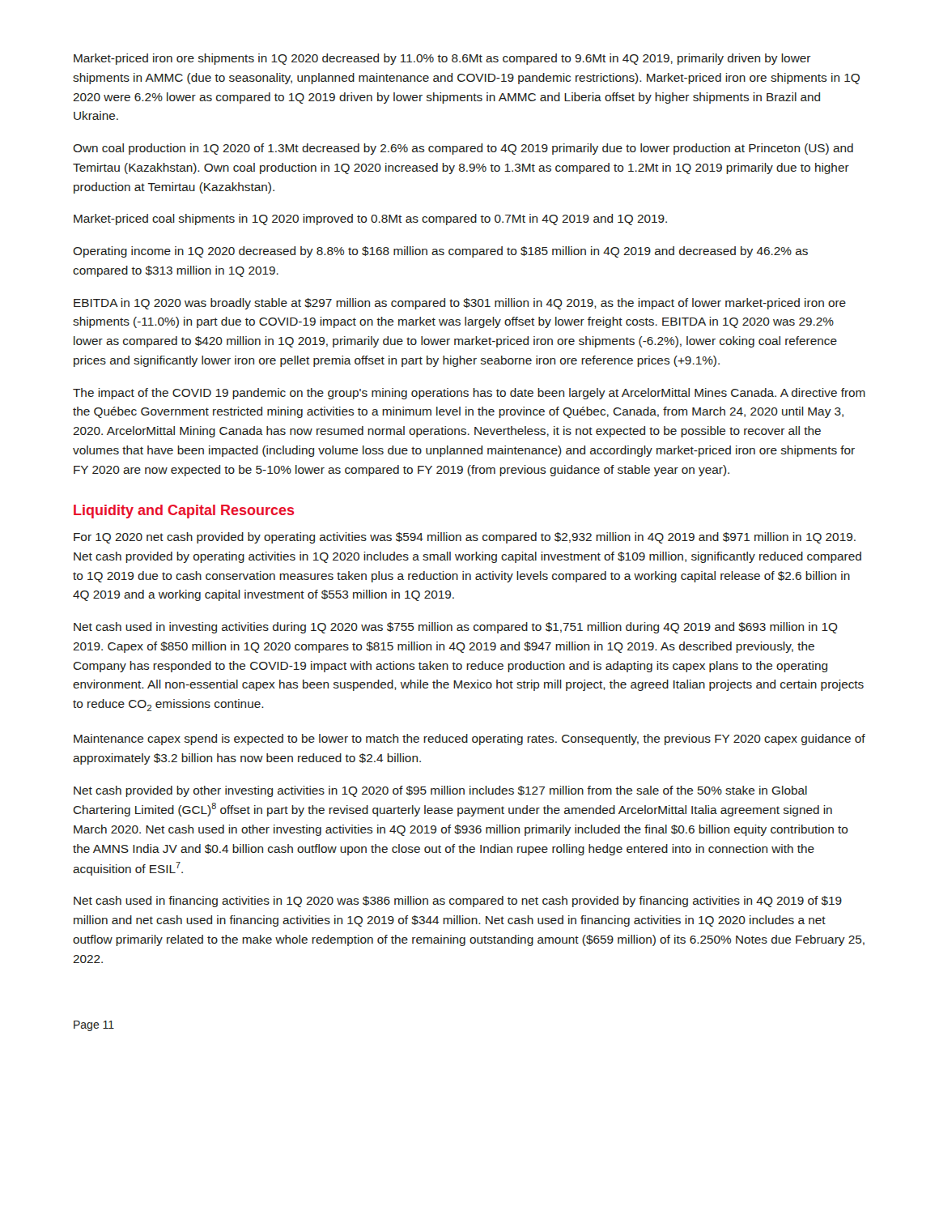Market-priced iron ore shipments in 1Q 2020 decreased by 11.0% to 8.6Mt as compared to 9.6Mt in 4Q 2019, primarily driven by lower shipments in AMMC (due to seasonality, unplanned maintenance and COVID-19 pandemic restrictions). Market-priced iron ore shipments in 1Q 2020 were 6.2% lower as compared to 1Q 2019 driven by lower shipments in AMMC and Liberia offset by higher shipments in Brazil and Ukraine.
Own coal production in 1Q 2020 of 1.3Mt decreased by 2.6% as compared to 4Q 2019 primarily due to lower production at Princeton (US) and Temirtau (Kazakhstan). Own coal production in 1Q 2020 increased by 8.9% to 1.3Mt as compared to 1.2Mt in 1Q 2019 primarily due to higher production at Temirtau (Kazakhstan).
Market-priced coal shipments in 1Q 2020 improved to 0.8Mt as compared to 0.7Mt in 4Q 2019 and 1Q 2019.
Operating income in 1Q 2020 decreased by 8.8% to $168 million as compared to $185 million in 4Q 2019 and decreased by 46.2% as compared to $313 million in 1Q 2019.
EBITDA in 1Q 2020 was broadly stable at $297 million as compared to $301 million in 4Q 2019, as the impact of lower market-priced iron ore shipments (-11.0%) in part due to COVID-19 impact on the market was largely offset by lower freight costs. EBITDA in 1Q 2020 was 29.2% lower as compared to $420 million in 1Q 2019, primarily due to lower market-priced iron ore shipments (-6.2%), lower coking coal reference prices and significantly lower iron ore pellet premia offset in part by higher seaborne iron ore reference prices (+9.1%).
The impact of the COVID 19 pandemic on the group's mining operations has to date been largely at ArcelorMittal Mines Canada. A directive from the Québec Government restricted mining activities to a minimum level in the province of Québec, Canada, from March 24, 2020 until May 3, 2020. ArcelorMittal Mining Canada has now resumed normal operations. Nevertheless, it is not expected to be possible to recover all the volumes that have been impacted (including volume loss due to unplanned maintenance) and accordingly market-priced iron ore shipments for FY 2020 are now expected to be 5-10% lower as compared to FY 2019 (from previous guidance of stable year on year).
Liquidity and Capital Resources
For 1Q 2020 net cash provided by operating activities was $594 million as compared to $2,932 million in 4Q 2019 and $971 million in 1Q 2019. Net cash provided by operating activities in 1Q 2020 includes a small working capital investment of $109 million, significantly reduced compared to 1Q 2019 due to cash conservation measures taken plus a reduction in activity levels compared to a working capital release of $2.6 billion in 4Q 2019 and a working capital investment of $553 million in 1Q 2019.
Net cash used in investing activities during 1Q 2020 was $755 million as compared to $1,751 million during 4Q 2019 and $693 million in 1Q 2019. Capex of $850 million in 1Q 2020 compares to $815 million in 4Q 2019 and $947 million in 1Q 2019. As described previously, the Company has responded to the COVID-19 impact with actions taken to reduce production and is adapting its capex plans to the operating environment. All non-essential capex has been suspended, while the Mexico hot strip mill project, the agreed Italian projects and certain projects to reduce CO2 emissions continue.
Maintenance capex spend is expected to be lower to match the reduced operating rates. Consequently, the previous FY 2020 capex guidance of approximately $3.2 billion has now been reduced to $2.4 billion.
Net cash provided by other investing activities in 1Q 2020 of $95 million includes $127 million from the sale of the 50% stake in Global Chartering Limited (GCL)8 offset in part by the revised quarterly lease payment under the amended ArcelorMittal Italia agreement signed in March 2020. Net cash used in other investing activities in 4Q 2019 of $936 million primarily included the final $0.6 billion equity contribution to the AMNS India JV and $0.4 billion cash outflow upon the close out of the Indian rupee rolling hedge entered into in connection with the acquisition of ESIL7.
Net cash used in financing activities in 1Q 2020 was $386 million as compared to net cash provided by financing activities in 4Q 2019 of $19 million and net cash used in financing activities in 1Q 2019 of $344 million. Net cash used in financing activities in 1Q 2020 includes a net outflow primarily related to the make whole redemption of the remaining outstanding amount ($659 million) of its 6.250% Notes due February 25, 2022.
Page 11